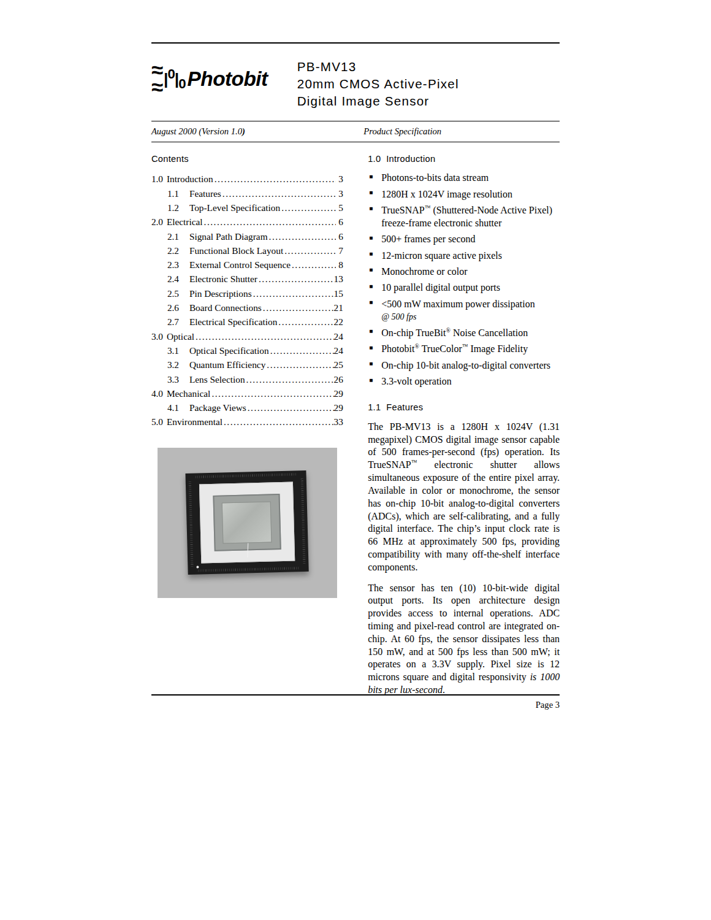≈≈
|0|0
Photobit
PB-MV13
20mm CMOS Active-Pixel
Digital Image Sensor
August 2000 (Version 1.0)
Product Specification
Contents
1.0 Introduction ................................................ 3
1.1 Features ................................................ 3
1.2 Top-Level Specification ........................ 5
2.0 Electrical ..................................................... 6
2.1 Signal Path Diagram ............................ 6
2.2 Functional Block Layout ...................... 7
2.3 External Control Sequence .................. 8
2.4 Electronic Shutter .............................. 13
2.5 Pin Descriptions ................................ 15
2.6 Board Connections ............................ 21
2.7 Electrical Specification ....................... 22
3.0 Optical ....................................................... 24
3.1 Optical Specification .......................... 24
3.2 Quantum Efficiency ........................... 25
3.3 Lens Selection ................................... 26
4.0 Mechanical ................................................. 29
4.1 Package Views .................................... 29
5.0 Environmental ............................................ 33
1.0 Introduction
Photons-to-bits data stream
1280H x 1024V image resolution
TrueSNAP™ (Shuttered-Node Active Pixel) freeze-frame electronic shutter
500+ frames per second
12-micron square active pixels
Monochrome or color
10 parallel digital output ports
<500 mW maximum power dissipation
@ 500 fps
On-chip TrueBit® Noise Cancellation
Photobit® TrueColor™ Image Fidelity
On-chip 10-bit analog-to-digital converters
3.3-volt operation
1.1 Features
The PB-MV13 is a 1280H x 1024V (1.31 megapixel) CMOS digital image sensor capable of 500 frames-per-second (fps) operation. Its TrueSNAP™ electronic shutter allows simultaneous exposure of the entire pixel array. Available in color or monochrome, the sensor has on-chip 10-bit analog-to-digital converters (ADCs), which are self-calibrating, and a fully digital interface. The chip’s input clock rate is 66 MHz at approximately 500 fps, providing compatibility with many off-the-shelf interface components.
The sensor has ten (10) 10-bit-wide digital output ports. Its open architecture design provides access to internal operations. ADC timing and pixel-read control are integrated on-chip. At 60 fps, the sensor dissipates less than 150 mW, and at 500 fps less than 500 mW; it operates on a 3.3V supply. Pixel size is 12 microns square and digital responsivity is 1000 bits per lux-second.
Page 3